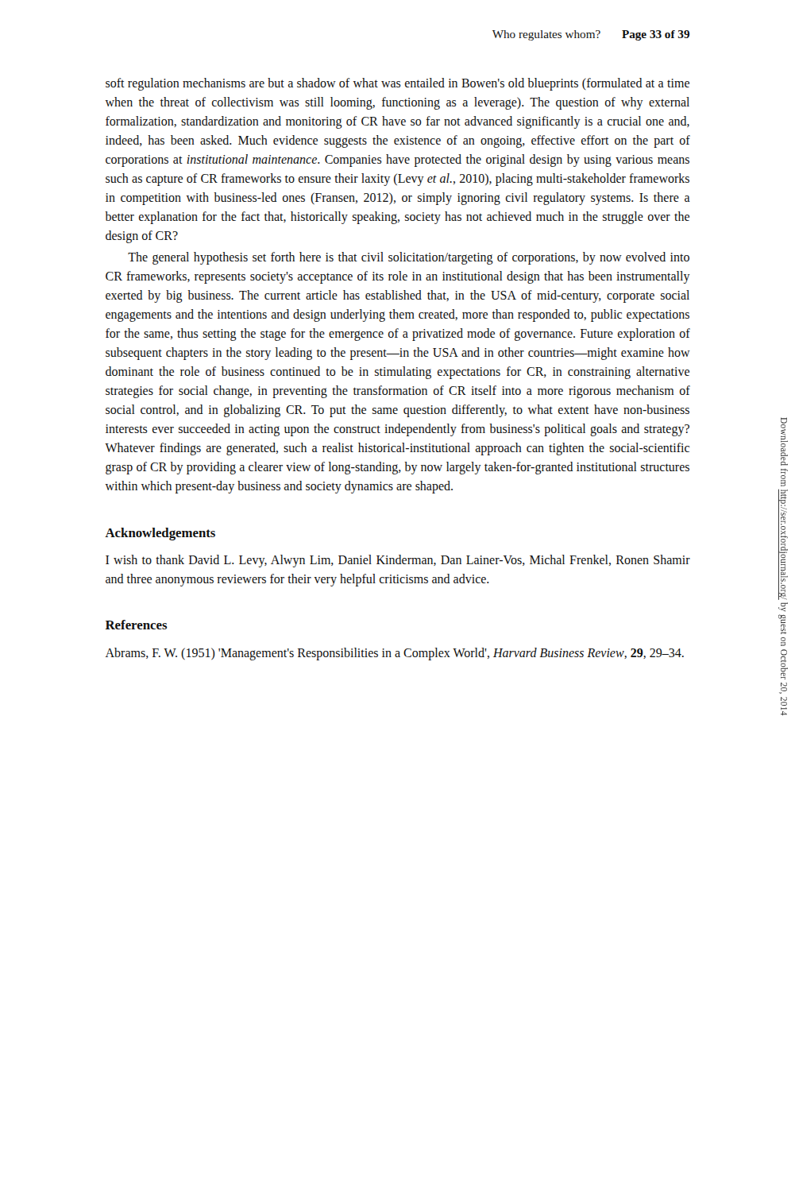Who regulates whom? Page 33 of 39
soft regulation mechanisms are but a shadow of what was entailed in Bowen's old blueprints (formulated at a time when the threat of collectivism was still looming, functioning as a leverage). The question of why external formalization, standardization and monitoring of CR have so far not advanced significantly is a crucial one and, indeed, has been asked. Much evidence suggests the existence of an ongoing, effective effort on the part of corporations at institutional maintenance. Companies have protected the original design by using various means such as capture of CR frameworks to ensure their laxity (Levy et al., 2010), placing multi-stakeholder frameworks in competition with business-led ones (Fransen, 2012), or simply ignoring civil regulatory systems. Is there a better explanation for the fact that, historically speaking, society has not achieved much in the struggle over the design of CR?
The general hypothesis set forth here is that civil solicitation/targeting of corporations, by now evolved into CR frameworks, represents society's acceptance of its role in an institutional design that has been instrumentally exerted by big business. The current article has established that, in the USA of mid-century, corporate social engagements and the intentions and design underlying them created, more than responded to, public expectations for the same, thus setting the stage for the emergence of a privatized mode of governance. Future exploration of subsequent chapters in the story leading to the present—in the USA and in other countries—might examine how dominant the role of business continued to be in stimulating expectations for CR, in constraining alternative strategies for social change, in preventing the transformation of CR itself into a more rigorous mechanism of social control, and in globalizing CR. To put the same question differently, to what extent have non-business interests ever succeeded in acting upon the construct independently from business's political goals and strategy? Whatever findings are generated, such a realist historical-institutional approach can tighten the social-scientific grasp of CR by providing a clearer view of long-standing, by now largely taken-for-granted institutional structures within which present-day business and society dynamics are shaped.
Acknowledgements
I wish to thank David L. Levy, Alwyn Lim, Daniel Kinderman, Dan Lainer-Vos, Michal Frenkel, Ronen Shamir and three anonymous reviewers for their very helpful criticisms and advice.
References
Abrams, F. W. (1951) 'Management's Responsibilities in a Complex World', Harvard Business Review, 29, 29–34.
Downloaded from http://ser.oxfordjournals.org/ by guest on October 20, 2014